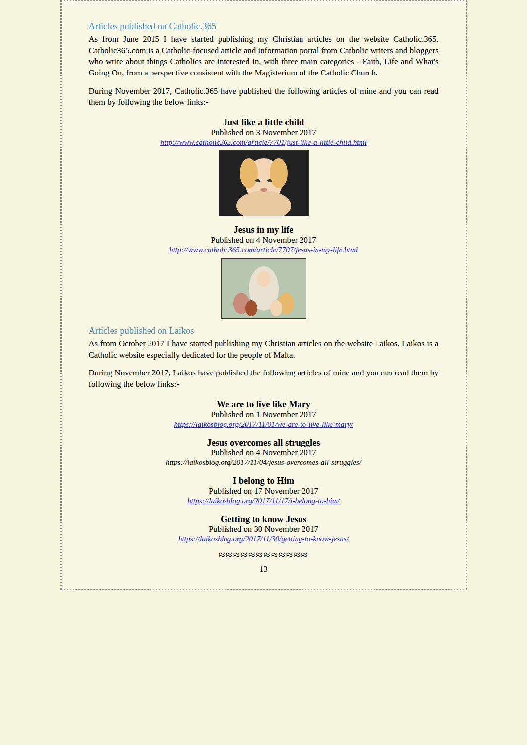Articles published on Catholic.365
As from June 2015 I have started publishing my Christian articles on the website Catholic.365. Catholic365.com is a Catholic-focused article and information portal from Catholic writers and bloggers who write about things Catholics are interested in, with three main categories - Faith, Life and What's Going On, from a perspective consistent with the Magisterium of the Catholic Church.
During November 2017, Catholic.365 have published the following articles of mine and you can read them by following the below links:-
Just like a little child
Published on 3 November 2017
http://www.catholic365.com/article/7701/just-like-a-little-child.html
Jesus in my life
Published on 4 November 2017
http://www.catholic365.com/article/7707/jesus-in-my-life.html
Articles published on Laikos
As from October 2017 I have started publishing my Christian articles on the website Laikos. Laikos is a Catholic website especially dedicated for the people of Malta.
During November 2017, Laikos have published the following articles of mine and you can read them by following the below links:-
We are to live like Mary
Published on 1 November 2017
https://laikosblog.org/2017/11/01/we-are-to-live-like-mary/
Jesus overcomes all struggles
Published on 4 November 2017
https://laikosblog.org/2017/11/04/jesus-overcomes-all-struggles/
I belong to Him
Published on 17 November 2017
https://laikosblog.org/2017/11/17/i-belong-to-him/
Getting to know Jesus
Published on 30 November 2017
https://laikosblog.org/2017/11/30/getting-to-know-jesus/
≈≈≈≈≈≈≈≈≈≈≈≈
13